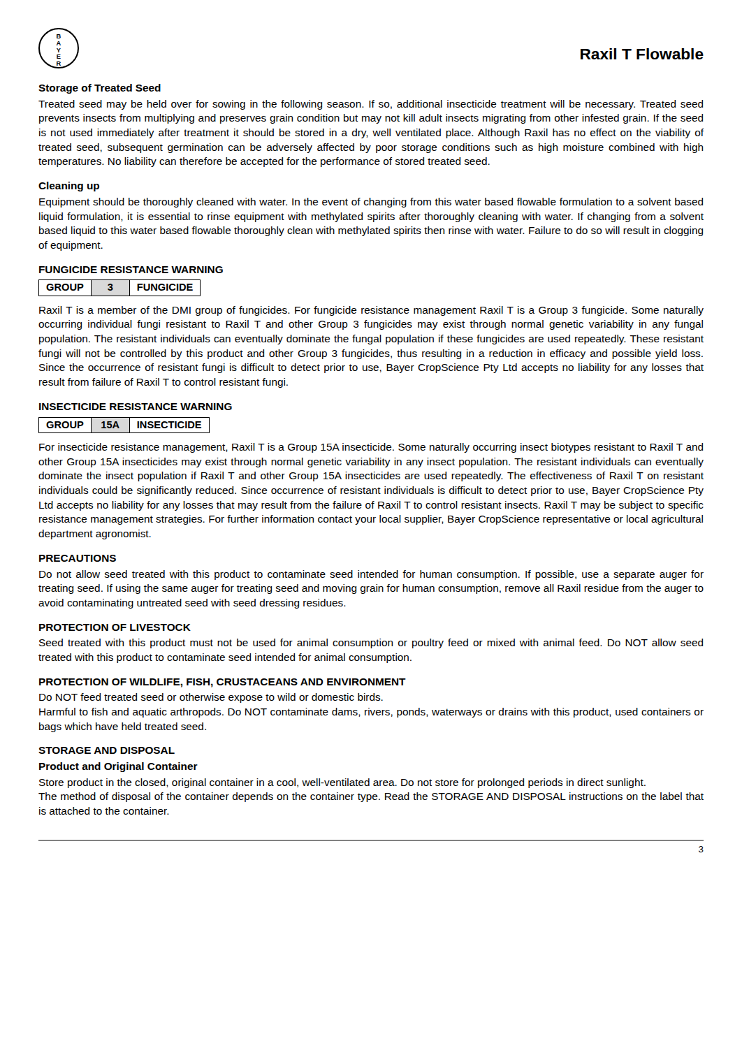BAYER
Raxil T Flowable
Storage of Treated Seed
Treated seed may be held over for sowing in the following season. If so, additional insecticide treatment will be necessary. Treated seed prevents insects from multiplying and preserves grain condition but may not kill adult insects migrating from other infested grain. If the seed is not used immediately after treatment it should be stored in a dry, well ventilated place. Although Raxil has no effect on the viability of treated seed, subsequent germination can be adversely affected by poor storage conditions such as high moisture combined with high temperatures. No liability can therefore be accepted for the performance of stored treated seed.
Cleaning up
Equipment should be thoroughly cleaned with water. In the event of changing from this water based flowable formulation to a solvent based liquid formulation, it is essential to rinse equipment with methylated spirits after thoroughly cleaning with water. If changing from a solvent based liquid to this water based flowable thoroughly clean with methylated spirits then rinse with water. Failure to do so will result in clogging of equipment.
FUNGICIDE RESISTANCE WARNING
| GROUP | 3 | FUNGICIDE |
Raxil T is a member of the DMI group of fungicides. For fungicide resistance management Raxil T is a Group 3 fungicide. Some naturally occurring individual fungi resistant to Raxil T and other Group 3 fungicides may exist through normal genetic variability in any fungal population. The resistant individuals can eventually dominate the fungal population if these fungicides are used repeatedly. These resistant fungi will not be controlled by this product and other Group 3 fungicides, thus resulting in a reduction in efficacy and possible yield loss. Since the occurrence of resistant fungi is difficult to detect prior to use, Bayer CropScience Pty Ltd accepts no liability for any losses that result from failure of Raxil T to control resistant fungi.
INSECTICIDE RESISTANCE WARNING
| GROUP | 15A | INSECTICIDE |
For insecticide resistance management, Raxil T is a Group 15A insecticide. Some naturally occurring insect biotypes resistant to Raxil T and other Group 15A insecticides may exist through normal genetic variability in any insect population. The resistant individuals can eventually dominate the insect population if Raxil T and other Group 15A insecticides are used repeatedly. The effectiveness of Raxil T on resistant individuals could be significantly reduced. Since occurrence of resistant individuals is difficult to detect prior to use, Bayer CropScience Pty Ltd accepts no liability for any losses that may result from the failure of Raxil T to control resistant insects. Raxil T may be subject to specific resistance management strategies. For further information contact your local supplier, Bayer CropScience representative or local agricultural department agronomist.
PRECAUTIONS
Do not allow seed treated with this product to contaminate seed intended for human consumption. If possible, use a separate auger for treating seed. If using the same auger for treating seed and moving grain for human consumption, remove all Raxil residue from the auger to avoid contaminating untreated seed with seed dressing residues.
PROTECTION OF LIVESTOCK
Seed treated with this product must not be used for animal consumption or poultry feed or mixed with animal feed. Do NOT allow seed treated with this product to contaminate seed intended for animal consumption.
PROTECTION OF WILDLIFE, FISH, CRUSTACEANS AND ENVIRONMENT
Do NOT feed treated seed or otherwise expose to wild or domestic birds.
Harmful to fish and aquatic arthropods. Do NOT contaminate dams, rivers, ponds, waterways or drains with this product, used containers or bags which have held treated seed.
STORAGE AND DISPOSAL
Product and Original Container
Store product in the closed, original container in a cool, well-ventilated area. Do not store for prolonged periods in direct sunlight.
The method of disposal of the container depends on the container type. Read the STORAGE AND DISPOSAL instructions on the label that is attached to the container.
3